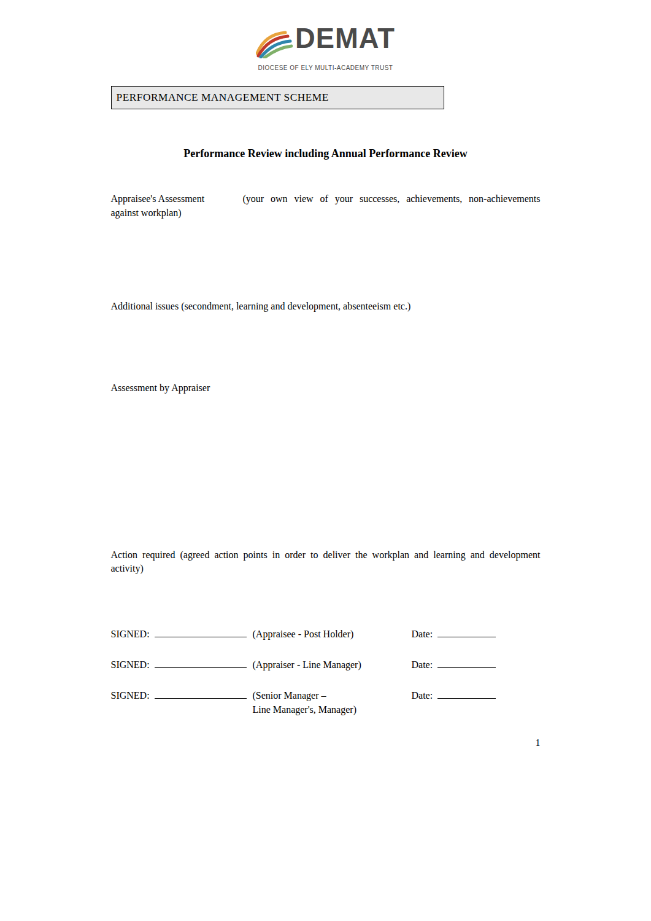DEMAT
DIOCESE OF ELY MULTI-ACADEMY TRUST
PERFORMANCE MANAGEMENT SCHEME
Performance Review including Annual Performance Review
Appraisee's Assessment(your own view of your successes, achievements, non-achievements against workplan)
Additional issues (secondment, learning and development, absenteeism etc.)
Assessment by Appraiser
Action required (agreed action points in order to deliver the workplan and learning and development activity)
| SIGNED: | (Appraisee - Post Holder) | Date: |
| SIGNED: | (Appraiser - Line Manager) | Date: |
| SIGNED: | (Senior Manager – Line Manager's, Manager) | Date: |
1